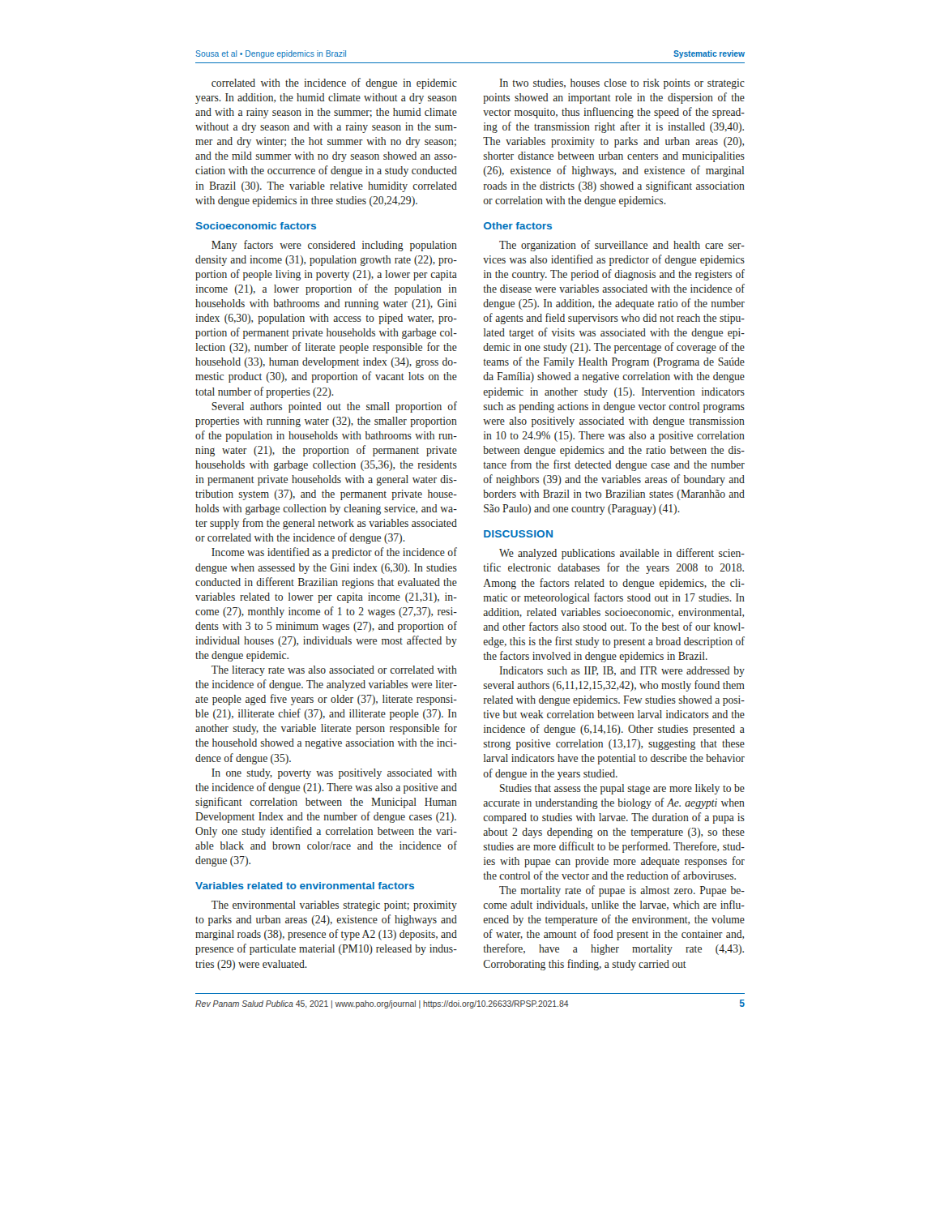Sousa et al • Dengue epidemics in Brazil
Systematic review
correlated with the incidence of dengue in epidemic years. In addition, the humid climate without a dry season and with a rainy season in the summer; the humid climate without a dry season and with a rainy season in the summer and dry winter; the hot summer with no dry season; and the mild summer with no dry season showed an association with the occurrence of dengue in a study conducted in Brazil (30). The variable relative humidity correlated with dengue epidemics in three studies (20,24,29).
Socioeconomic factors
Many factors were considered including population density and income (31), population growth rate (22), proportion of people living in poverty (21), a lower per capita income (21), a lower proportion of the population in households with bathrooms and running water (21), Gini index (6,30), population with access to piped water, proportion of permanent private households with garbage collection (32), number of literate people responsible for the household (33), human development index (34), gross domestic product (30), and proportion of vacant lots on the total number of properties (22).
Several authors pointed out the small proportion of properties with running water (32), the smaller proportion of the population in households with bathrooms with running water (21), the proportion of permanent private households with garbage collection (35,36), the residents in permanent private households with a general water distribution system (37), and the permanent private households with garbage collection by cleaning service, and water supply from the general network as variables associated or correlated with the incidence of dengue (37).
Income was identified as a predictor of the incidence of dengue when assessed by the Gini index (6,30). In studies conducted in different Brazilian regions that evaluated the variables related to lower per capita income (21,31), income (27), monthly income of 1 to 2 wages (27,37), residents with 3 to 5 minimum wages (27), and proportion of individual houses (27), individuals were most affected by the dengue epidemic.
The literacy rate was also associated or correlated with the incidence of dengue. The analyzed variables were literate people aged five years or older (37), literate responsible (21), illiterate chief (37), and illiterate people (37). In another study, the variable literate person responsible for the household showed a negative association with the incidence of dengue (35).
In one study, poverty was positively associated with the incidence of dengue (21). There was also a positive and significant correlation between the Municipal Human Development Index and the number of dengue cases (21). Only one study identified a correlation between the variable black and brown color/race and the incidence of dengue (37).
Variables related to environmental factors
The environmental variables strategic point; proximity to parks and urban areas (24), existence of highways and marginal roads (38), presence of type A2 (13) deposits, and presence of particulate material (PM10) released by industries (29) were evaluated.
In two studies, houses close to risk points or strategic points showed an important role in the dispersion of the vector mosquito, thus influencing the speed of the spreading of the transmission right after it is installed (39,40). The variables proximity to parks and urban areas (20), shorter distance between urban centers and municipalities (26), existence of highways, and existence of marginal roads in the districts (38) showed a significant association or correlation with the dengue epidemics.
Other factors
The organization of surveillance and health care services was also identified as predictor of dengue epidemics in the country. The period of diagnosis and the registers of the disease were variables associated with the incidence of dengue (25). In addition, the adequate ratio of the number of agents and field supervisors who did not reach the stipulated target of visits was associated with the dengue epidemic in one study (21). The percentage of coverage of the teams of the Family Health Program (Programa de Saúde da Família) showed a negative correlation with the dengue epidemic in another study (15). Intervention indicators such as pending actions in dengue vector control programs were also positively associated with dengue transmission in 10 to 24.9% (15). There was also a positive correlation between dengue epidemics and the ratio between the distance from the first detected dengue case and the number of neighbors (39) and the variables areas of boundary and borders with Brazil in two Brazilian states (Maranhão and São Paulo) and one country (Paraguay) (41).
Discussion
We analyzed publications available in different scientific electronic databases for the years 2008 to 2018. Among the factors related to dengue epidemics, the climatic or meteorological factors stood out in 17 studies. In addition, related variables socioeconomic, environmental, and other factors also stood out. To the best of our knowledge, this is the first study to present a broad description of the factors involved in dengue epidemics in Brazil.
Indicators such as IIP, IB, and ITR were addressed by several authors (6,11,12,15,32,42), who mostly found them related with dengue epidemics. Few studies showed a positive but weak correlation between larval indicators and the incidence of dengue (6,14,16). Other studies presented a strong positive correlation (13,17), suggesting that these larval indicators have the potential to describe the behavior of dengue in the years studied.
Studies that assess the pupal stage are more likely to be accurate in understanding the biology of Ae. aegypti when compared to studies with larvae. The duration of a pupa is about 2 days depending on the temperature (3), so these studies are more difficult to be performed. Therefore, studies with pupae can provide more adequate responses for the control of the vector and the reduction of arboviruses.
The mortality rate of pupae is almost zero. Pupae become adult individuals, unlike the larvae, which are influenced by the temperature of the environment, the volume of water, the amount of food present in the container and, therefore, have a higher mortality rate (4,43). Corroborating this finding, a study carried out
Rev Panam Salud Publica 45, 2021 | www.paho.org/journal | https://doi.org/10.26633/RPSP.2021.84
5